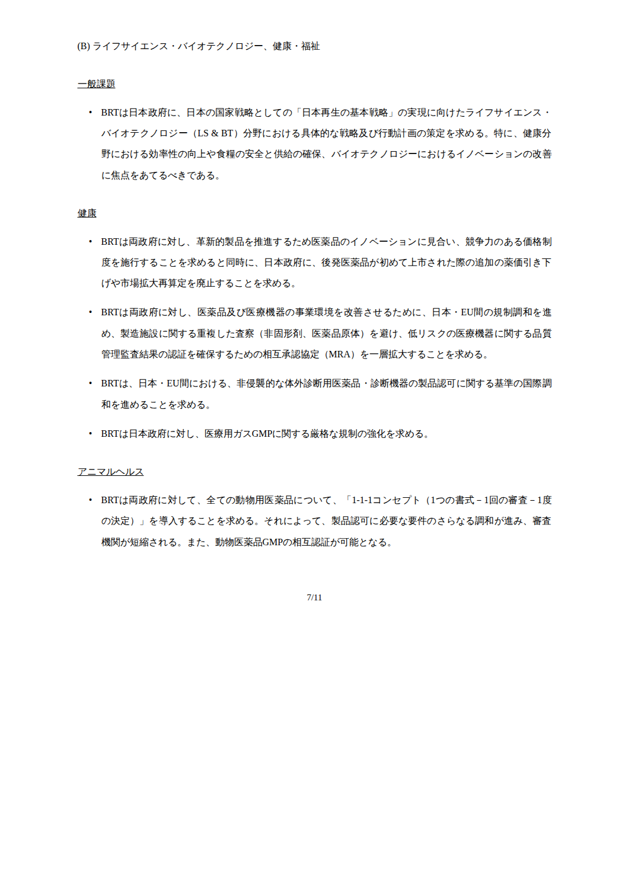(B) ライフサイエンス・バイオテクノロジー、健康・福祉
一般課題
BRTは日本政府に、日本の国家戦略としての「日本再生の基本戦略」の実現に向けたライフサイエンス・バイオテクノロジー（LS & BT）分野における具体的な戦略及び行動計画の策定を求める。特に、健康分野における効率性の向上や食糧の安全と供給の確保、バイオテクノロジーにおけるイノベーションの改善に焦点をあてるべきである。
健康
BRTは両政府に対し、革新的製品を推進するため医薬品のイノベーションに見合い、競争力のある価格制度を施行することを求めると同時に、日本政府に、後発医薬品が初めて上市された際の追加の薬価引き下げや市場拡大再算定を廃止することを求める。
BRTは両政府に対し、医薬品及び医療機器の事業環境を改善させるために、日本・EU間の規制調和を進め、製造施設に関する重複した査察（非固形剤、医薬品原体）を避け、低リスクの医療機器に関する品質管理監査結果の認証を確保するための相互承認協定（MRA）を一層拡大することを求める。
BRTは、日本・EU間における、非侵襲的な体外診断用医薬品・診断機器の製品認可に関する基準の国際調和を進めることを求める。
BRTは日本政府に対し、医療用ガスGMPに関する厳格な規制の強化を求める。
アニマルヘルス
BRTは両政府に対して、全ての動物用医薬品について、「1-1-1コンセプト（1つの書式－1回の審査－1度の決定）」を導入することを求める。それによって、製品認可に必要な要件のさらなる調和が進み、審査機関が短縮される。また、動物医薬品GMPの相互認証が可能となる。
7/11